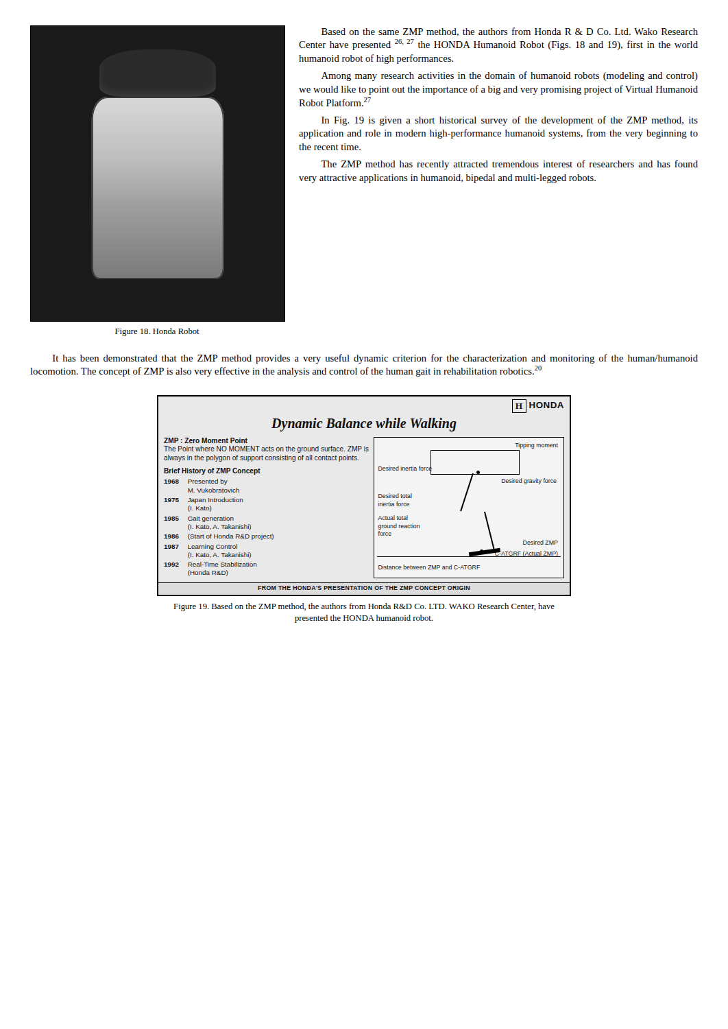Figure 18. Honda Robot
Based on the same ZMP method, the authors from Honda R & D Co. Ltd. Wako Research Center have presented 26, 27 the HONDA Humanoid Robot (Figs. 18 and 19), first in the world humanoid robot of high performances.
Among many research activities in the domain of humanoid robots (modeling and control) we would like to point out the importance of a big and very promising project of Virtual Humanoid Robot Platform.27
In Fig. 19 is given a short historical survey of the development of the ZMP method, its application and role in modern high-performance humanoid systems, from the very beginning to the recent time.
The ZMP method has recently attracted tremendous interest of researchers and has found very attractive applications in humanoid, bipedal and multi-legged robots.
It has been demonstrated that the ZMP method provides a very useful dynamic criterion for the characterization and monitoring of the human/humanoid locomotion. The concept of ZMP is also very effective in the analysis and control of the human gait in rehabilitation robotics.20
HHONDA
Dynamic Balance while Walking
ZMP : Zero Moment Point The Point where NO MOMENT acts on the ground surface. ZMP is always in the polygon of support consisting of all contact points.
Brief History of ZMP Concept
| 1968 | Presented by M. Vukobratovich |
| 1975 | Japan Introduction (I. Kato) |
| 1985 | Gait generation (I. Kato, A. Takanishi) |
| 1986 | (Start of Honda R&D project) |
| 1987 | Learning Control (I. Kato, A. Takanishi) |
| 1992 | Real-Time Stabilization (Honda R&D) |
Tipping moment Desired inertia force Desired gravity force Desired total
inertia force Actual total
ground reaction
force Desired ZMP C-ATGRF (Actual ZMP) Distance between ZMP and C-ATGRF
FROM THE HONDA'S PRESENTATION OF THE ZMP CONCEPT ORIGIN
Figure 19. Based on the ZMP method, the authors from Honda R&D Co. LTD. WAKO Research Center, have presented the HONDA humanoid robot.